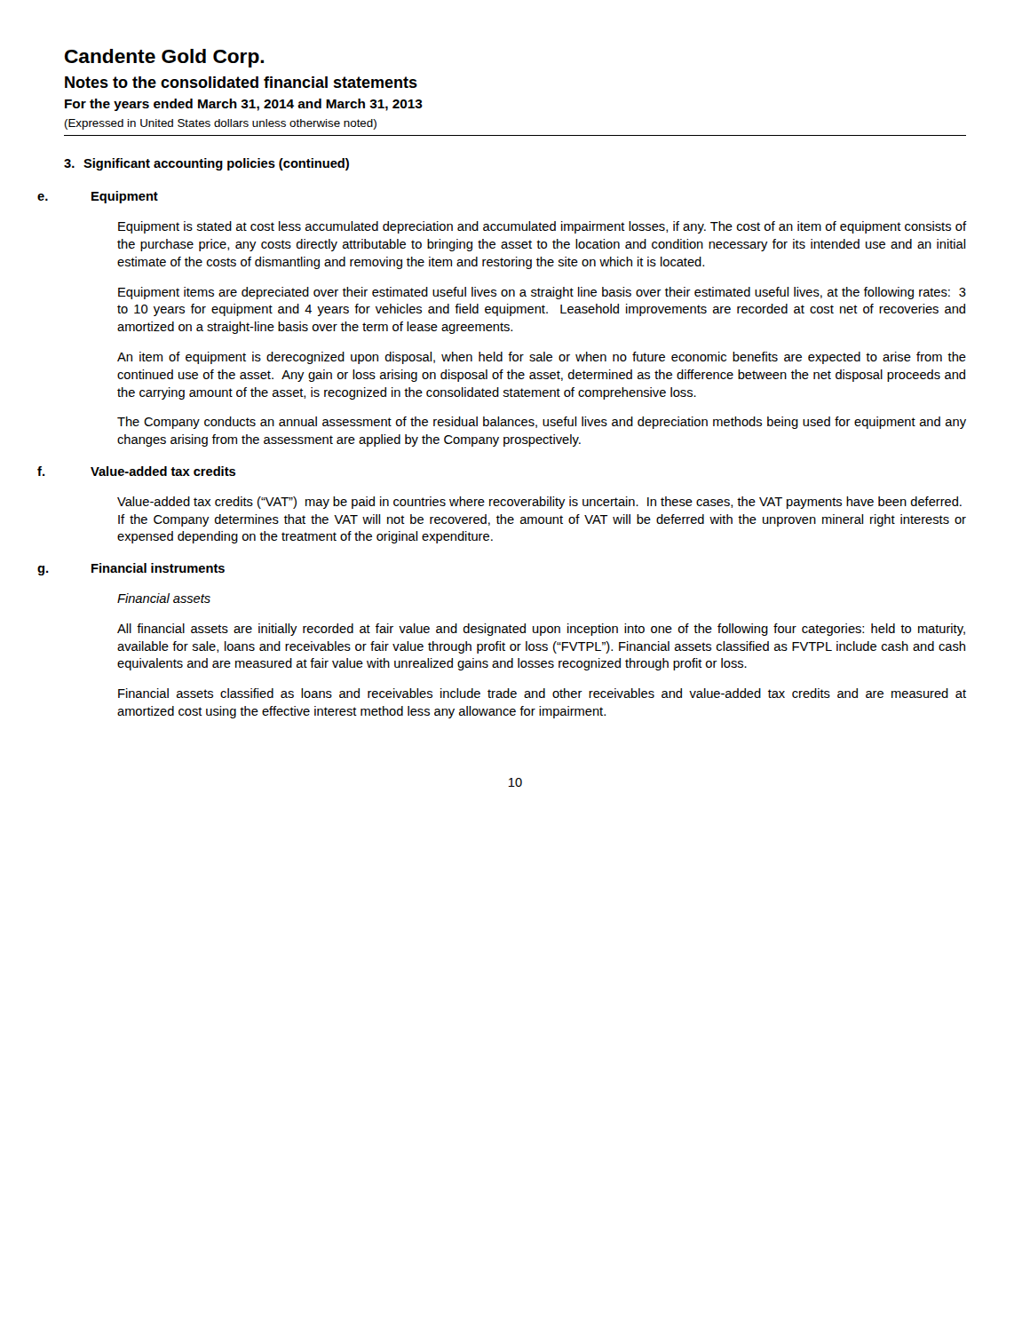Candente Gold Corp.
Notes to the consolidated financial statements
For the years ended March 31, 2014 and March 31, 2013
(Expressed in United States dollars unless otherwise noted)
3. Significant accounting policies (continued)
e. Equipment
Equipment is stated at cost less accumulated depreciation and accumulated impairment losses, if any. The cost of an item of equipment consists of the purchase price, any costs directly attributable to bringing the asset to the location and condition necessary for its intended use and an initial estimate of the costs of dismantling and removing the item and restoring the site on which it is located.
Equipment items are depreciated over their estimated useful lives on a straight line basis over their estimated useful lives, at the following rates: 3 to 10 years for equipment and 4 years for vehicles and field equipment. Leasehold improvements are recorded at cost net of recoveries and amortized on a straight-line basis over the term of lease agreements.
An item of equipment is derecognized upon disposal, when held for sale or when no future economic benefits are expected to arise from the continued use of the asset. Any gain or loss arising on disposal of the asset, determined as the difference between the net disposal proceeds and the carrying amount of the asset, is recognized in the consolidated statement of comprehensive loss.
The Company conducts an annual assessment of the residual balances, useful lives and depreciation methods being used for equipment and any changes arising from the assessment are applied by the Company prospectively.
f. Value-added tax credits
Value-added tax credits (“VAT”) may be paid in countries where recoverability is uncertain. In these cases, the VAT payments have been deferred. If the Company determines that the VAT will not be recovered, the amount of VAT will be deferred with the unproven mineral right interests or expensed depending on the treatment of the original expenditure.
g. Financial instruments
Financial assets
All financial assets are initially recorded at fair value and designated upon inception into one of the following four categories: held to maturity, available for sale, loans and receivables or fair value through profit or loss (“FVTPL”). Financial assets classified as FVTPL include cash and cash equivalents and are measured at fair value with unrealized gains and losses recognized through profit or loss.
Financial assets classified as loans and receivables include trade and other receivables and value-added tax credits and are measured at amortized cost using the effective interest method less any allowance for impairment.
10